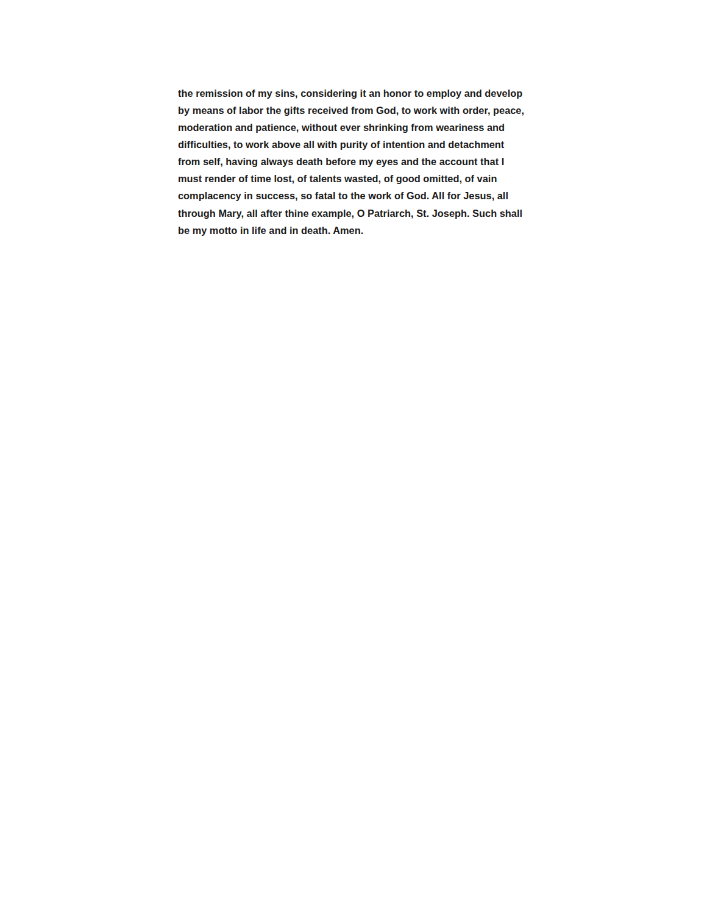the remission of my sins, considering it an honor to employ and develop by means of labor the gifts received from God, to work with order, peace, moderation and patience, without ever shrinking from weariness and difficulties, to work above all with purity of intention and detachment from self, having always death before my eyes and the account that I must render of time lost, of talents wasted, of good omitted, of vain complacency in success, so fatal to the work of God. All for Jesus, all through Mary, all after thine example, O Patriarch, St. Joseph. Such shall be my motto in life and in death. Amen.